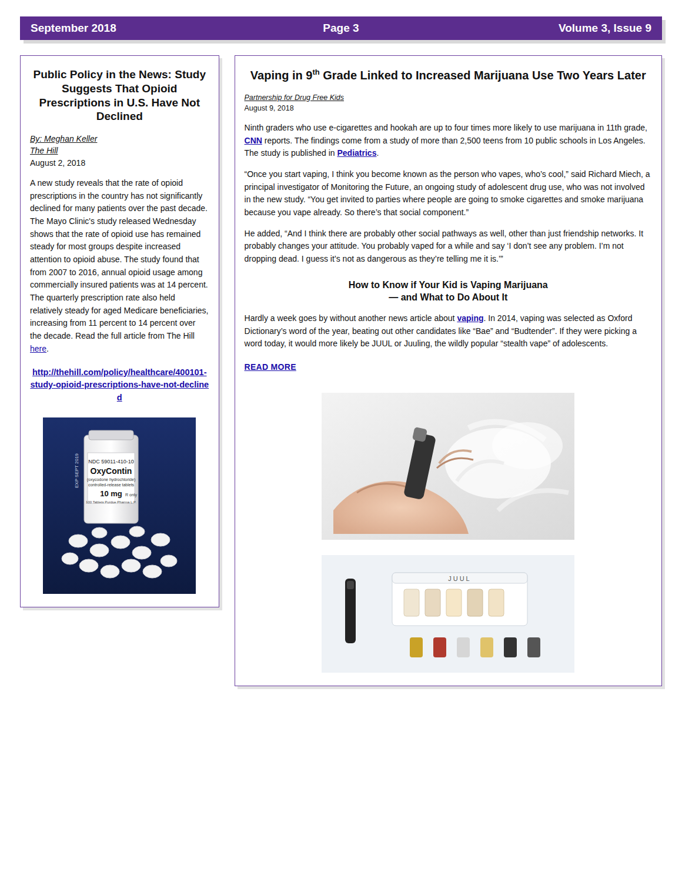September 2018
Page 3
Volume 3, Issue 9
Public Policy in the News: Study Suggests That Opioid Prescriptions in U.S. Have Not Declined
By: Meghan Keller The Hill August 2, 2018
A new study reveals that the rate of opioid prescriptions in the country has not significantly declined for many patients over the past decade. The Mayo Clinic's study released Wednesday shows that the rate of opioid use has remained steady for most groups despite increased attention to opioid abuse. The study found that from 2007 to 2016, annual opioid usage among commercially insured patients was at 14 percent. The quarterly prescription rate also held relatively steady for aged Medicare beneficiaries, increasing from 11 percent to 14 percent over the decade. Read the full article from The Hill here.
http://thehill.com/policy/healthcare/400101-study-opioid-prescriptions-have-not-declined
Vaping in 9th Grade Linked to Increased Marijuana Use Two Years Later
Partnership for Drug Free Kids August 9, 2018
Ninth graders who use e-cigarettes and hookah are up to four times more likely to use marijuana in 11th grade, CNN reports. The findings come from a study of more than 2,500 teens from 10 public schools in Los Angeles. The study is published in Pediatrics.
“Once you start vaping, I think you become known as the person who vapes, who’s cool,” said Richard Miech, a principal investigator of Monitoring the Future, an ongoing study of adolescent drug use, who was not involved in the new study. “You get invited to parties where people are going to smoke cigarettes and smoke marijuana because you vape already. So there’s that social component.”
He added, “And I think there are probably other social pathways as well, other than just friendship networks. It probably changes your attitude. You probably vaped for a while and say ‘I don’t see any problem. I’m not dropping dead. I guess it’s not as dangerous as they’re telling me it is.’”
How to Know if Your Kid is Vaping Marijuana
— and What to Do About It
Hardly a week goes by without another news article about vaping. In 2014, vaping was selected as Oxford Dictionary’s word of the year, beating out other candidates like “Bae” and “Budtender”. If they were picking a word today, it would more likely be JUUL or Juuling, the wildly popular “stealth vape” of adolescents.
READ MORE